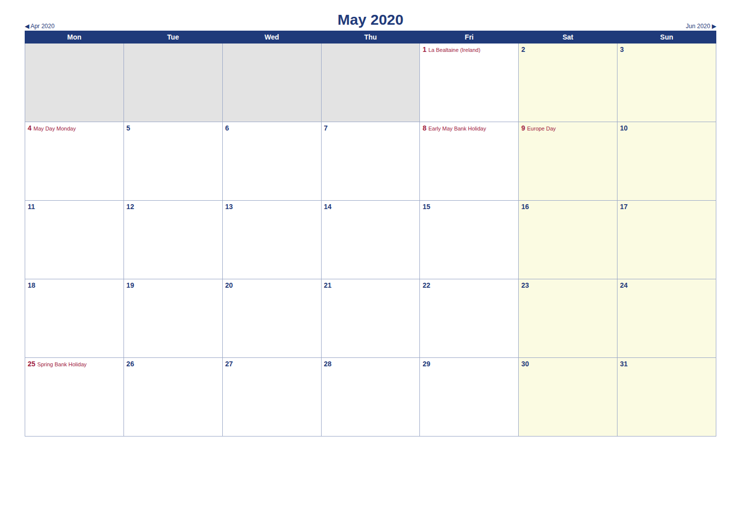◀ Apr 2020
May 2020
Jun 2020 ▶
| Mon | Tue | Wed | Thu | Fri | Sat | Sun |
| --- | --- | --- | --- | --- | --- | --- |
| | | | | 1 La Bealtaine (Ireland) | 2 | 3 |
| 4 May Day Monday | 5 | 6 | 7 | 8 Early May Bank Holiday | 9 Europe Day | 10 |
| 11 | 12 | 13 | 14 | 15 | 16 | 17 |
| 18 | 19 | 20 | 21 | 22 | 23 | 24 |
| 25 Spring Bank Holiday | 26 | 27 | 28 | 29 | 30 | 31 |